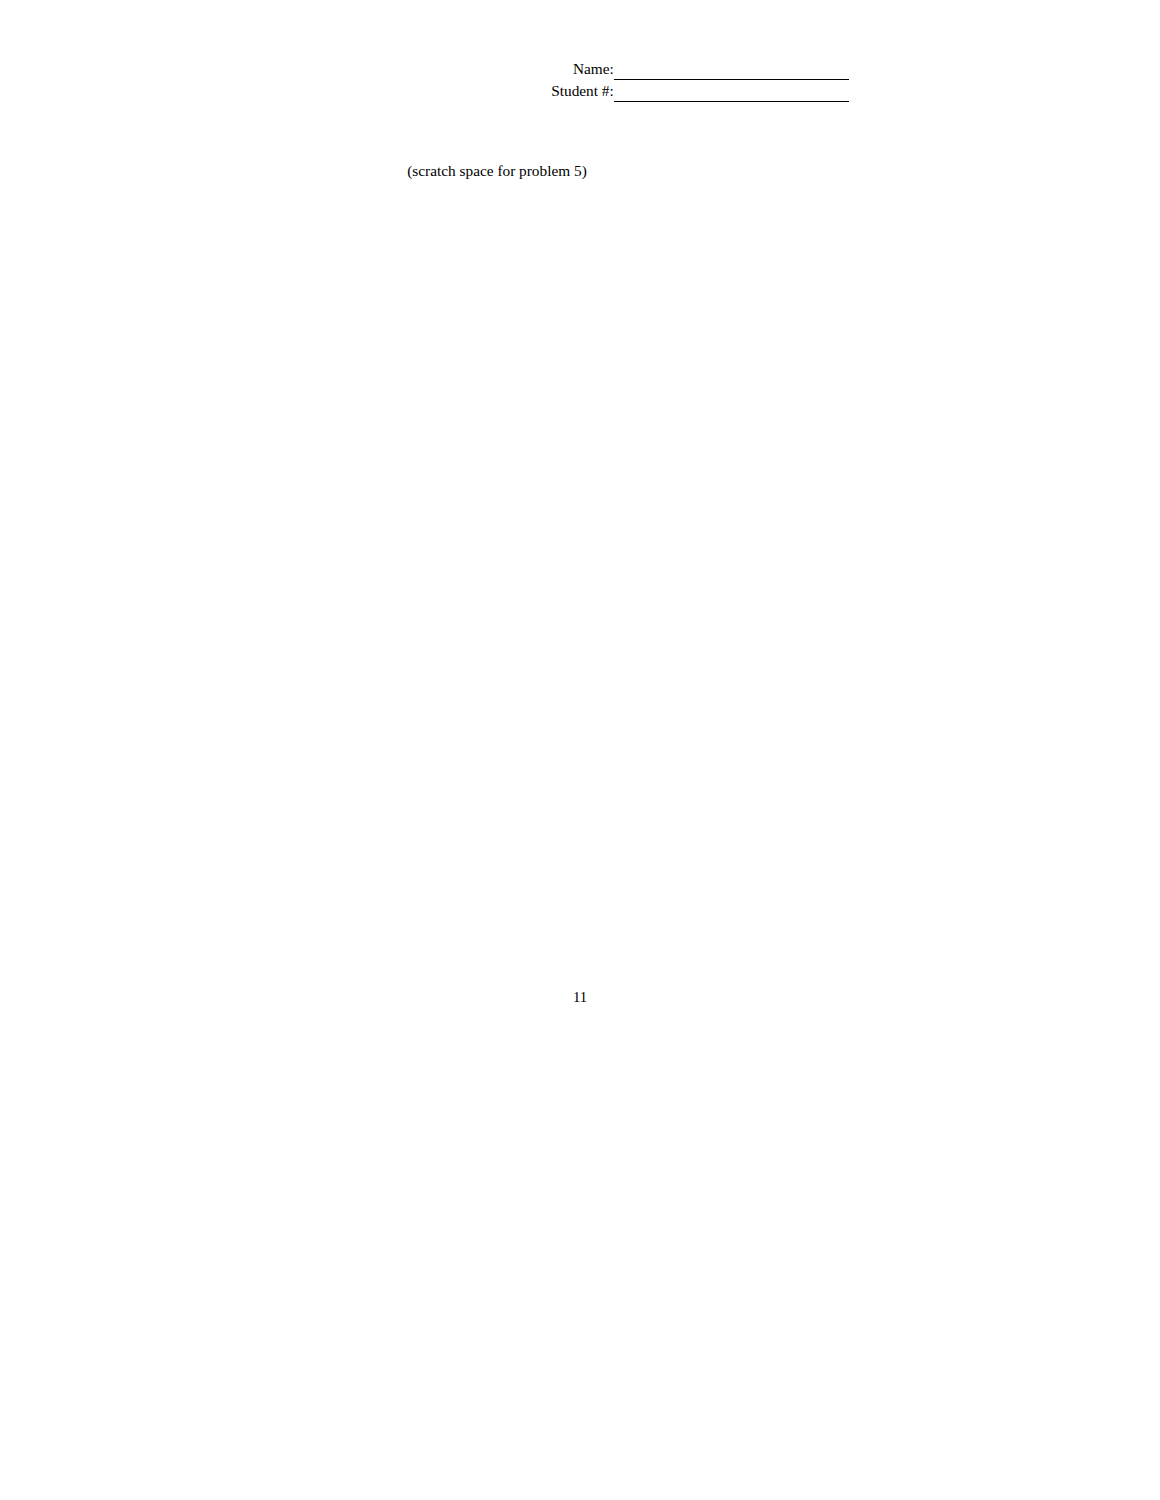| Name: | |
| Student #: | |
(scratch space for problem 5)
11